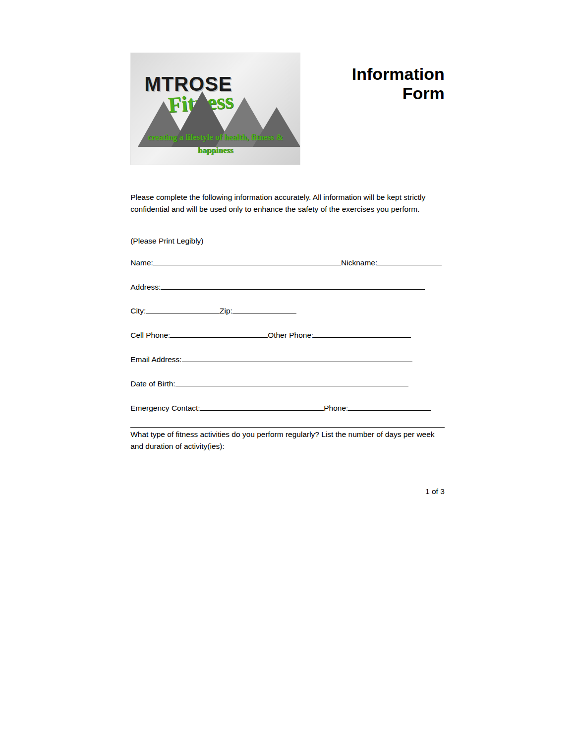MTROSE Fitness creating a lifestyle of health, fitness & happiness
Information
Form
Please complete the following information accurately. All information will be kept strictly confidential and will be used only to enhance the safety of the exercises you perform.
(Please Print Legibly)
Name: Nickname:
Address:
City: Zip:
Cell Phone: Other Phone:
Email Address:
Date of Birth:
Emergency Contact: Phone:
What type of fitness activities do you perform regularly? List the number of days per week and duration of activity(ies):
1 of 3